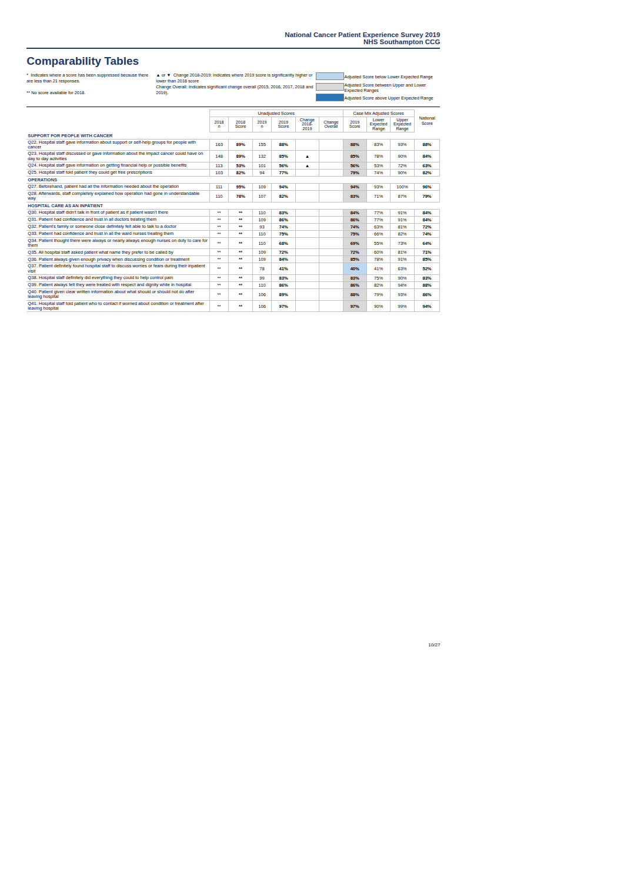National Cancer Patient Experience Survey 2019
NHS Southampton CCG
Comparability Tables
* Indicates where a score has been suppressed because there are less than 21 responses.
** No score available for 2018.
▲ or ▼ Change 2018-2019: Indicates where 2019 score is significantly higher or lower than 2018 score
Change Overall: Indicates significant change overall (2015, 2016, 2017, 2018 and 2019).
| | Adjusted Score below Lower Expected Range |
| | Adjusted Score between Upper and Lower Expected Ranges |
| | Adjusted Score above Upper Expected Range |
| | Unadjusted Scores | Case Mix Adjusted Scores | National Score |
| --- | --- | --- | --- |
| | 2018 n | 2018 Score | 2019 n | 2019 Score | Change 2018- 2019 | Change Overall | 2019 Score | Lower Expected Range | Upper Expected Range |
| SUPPORT FOR PEOPLE WITH CANCER |
| Q22. Hospital staff gave information about support or self-help groups for people with cancer | 163 | 89% | 155 | 88% | | | 88% | 83% | 93% | 88% |
| Q23. Hospital staff discussed or gave information about the impact cancer could have on day to day activities | 148 | 89% | 132 | 85% | ▲ | | 85% | 78% | 90% | 84% |
| Q24. Hospital staff gave information on getting financial help or possible benefits | 113 | 53% | 101 | 56% | ▲ | | 56% | 53% | 72% | 63% |
| Q25. Hospital staff told patient they could get free prescriptions | 103 | 82% | 94 | 77% | | | 79% | 74% | 90% | 82% |
| OPERATIONS |
| Q27. Beforehand, patient had all the information needed about the operation | 111 | 95% | 109 | 94% | | | 94% | 93% | 100% | 96% |
| Q28. Afterwards, staff completely explained how operation had gone in understandable way | 110 | 78% | 107 | 82% | | | 83% | 71% | 87% | 79% |
| HOSPITAL CARE AS AN INPATIENT |
| Q30. Hospital staff didn't talk in front of patient as if patient wasn't there | ** | ** | 110 | 83% | | | 84% | 77% | 91% | 84% |
| Q31. Patient had confidence and trust in all doctors treating them | ** | ** | 109 | 86% | | | 86% | 77% | 91% | 84% |
| Q32. Patient's family or someone close definitely felt able to talk to a doctor | ** | ** | 93 | 74% | | | 74% | 63% | 81% | 72% |
| Q33. Patient had confidence and trust in all the ward nurses treating them | ** | ** | 110 | 75% | | | 75% | 66% | 82% | 74% |
| Q34. Patient thought there were always or nearly always enough nurses on duty to care for them | ** | ** | 110 | 68% | | | 69% | 55% | 73% | 64% |
| Q35. All hospital staff asked patient what name they prefer to be called by | ** | ** | 109 | 72% | | | 72% | 60% | 81% | 71% |
| Q36. Patient always given enough privacy when discussing condition or treatment | ** | ** | 109 | 84% | | | 85% | 78% | 91% | 85% |
| Q37. Patient definitely found hospital staff to discuss worries or fears during their inpatient visit | ** | ** | 78 | 41% | | | 40% | 41% | 63% | 52% |
| Q38. Hospital staff definitely did everything they could to help control pain | ** | ** | 99 | 83% | | | 83% | 75% | 90% | 83% |
| Q39. Patient always felt they were treated with respect and dignity while in hospital | ** | ** | 110 | 86% | | | 86% | 82% | 94% | 88% |
| Q40. Patient given clear written information about what should or should not do after leaving hospital | ** | ** | 106 | 89% | | | 88% | 79% | 93% | 86% |
| Q41. Hospital staff told patient who to contact if worried about condition or treatment after leaving hospital | ** | ** | 106 | 97% | | | 97% | 90% | 99% | 94% |
10/27